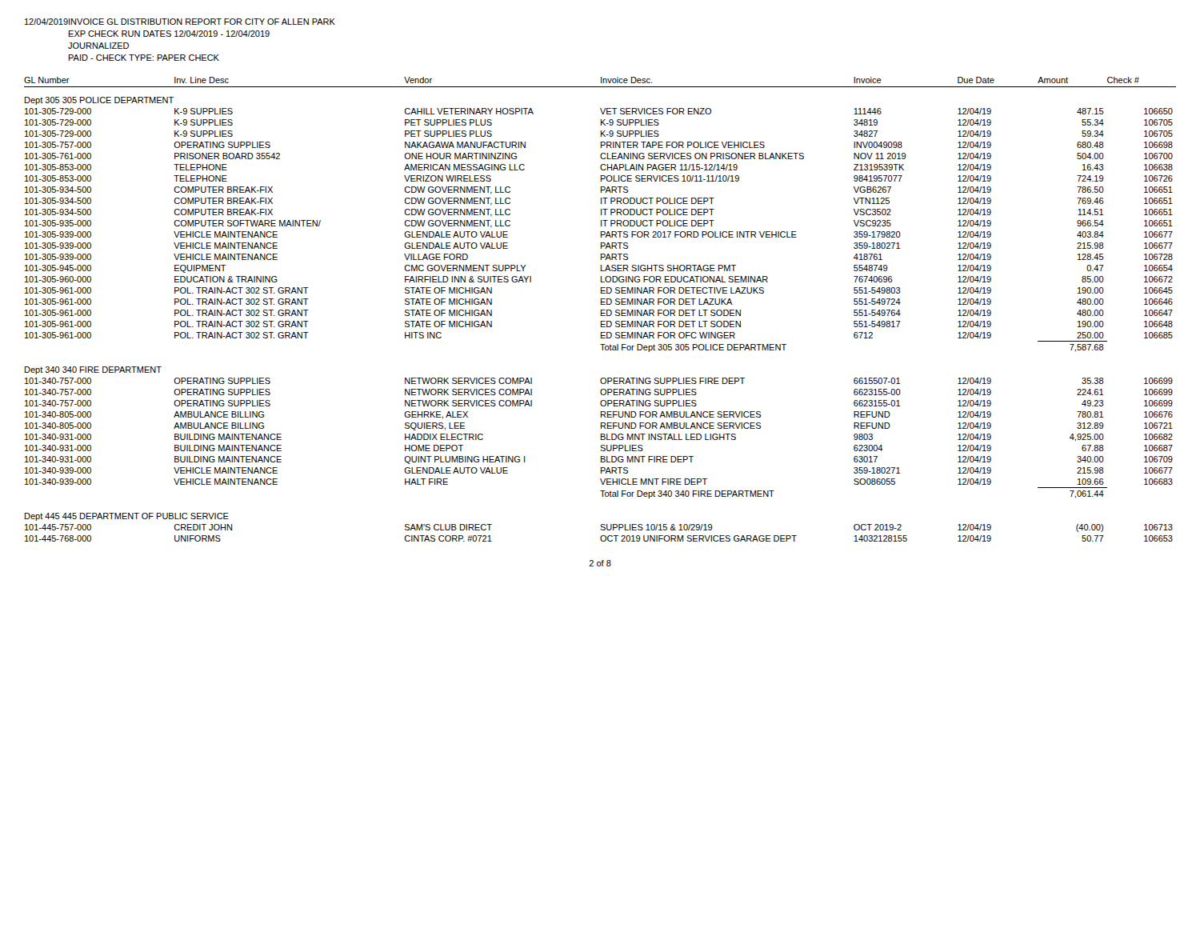| 12/04/2019 | INVOICE GL DISTRIBUTION REPORT FOR CITY OF ALLEN PARK |
| | EXP CHECK RUN DATES 12/04/2019 - 12/04/2019 |
| | JOURNALIZED |
| | PAID - CHECK TYPE: PAPER CHECK |
| GL Number | Inv. Line Desc | Vendor | Invoice Desc. | Invoice | Due Date | Amount | Check # |
| --- | --- | --- | --- | --- | --- | --- | --- |
| Dept 305 305 POLICE DEPARTMENT |
| 101-305-729-000 | K-9 SUPPLIES | CAHILL VETERINARY HOSPITA | VET SERVICES FOR ENZO | 111446 | 12/04/19 | 487.15 | 106650 |
| 101-305-729-000 | K-9 SUPPLIES | PET SUPPLIES PLUS | K-9 SUPPLIES | 34819 | 12/04/19 | 55.34 | 106705 |
| 101-305-729-000 | K-9 SUPPLIES | PET SUPPLIES PLUS | K-9 SUPPLIES | 34827 | 12/04/19 | 59.34 | 106705 |
| 101-305-757-000 | OPERATING SUPPLIES | NAKAGAWA MANUFACTURIN | PRINTER TAPE FOR POLICE VEHICLES | INV0049098 | 12/04/19 | 680.48 | 106698 |
| 101-305-761-000 | PRISONER BOARD 35542 | ONE HOUR MARTININZING | CLEANING SERVICES ON PRISONER BLANKETS | NOV 11 2019 | 12/04/19 | 504.00 | 106700 |
| 101-305-853-000 | TELEPHONE | AMERICAN MESSAGING LLC | CHAPLAIN PAGER 11/15-12/14/19 | Z1319539TK | 12/04/19 | 16.43 | 106638 |
| 101-305-853-000 | TELEPHONE | VERIZON WIRELESS | POLICE SERVICES 10/11-11/10/19 | 9841957077 | 12/04/19 | 724.19 | 106726 |
| 101-305-934-500 | COMPUTER BREAK-FIX | CDW GOVERNMENT, LLC | PARTS | VGB6267 | 12/04/19 | 786.50 | 106651 |
| 101-305-934-500 | COMPUTER BREAK-FIX | CDW GOVERNMENT, LLC | IT PRODUCT POLICE DEPT | VTN1125 | 12/04/19 | 769.46 | 106651 |
| 101-305-934-500 | COMPUTER BREAK-FIX | CDW GOVERNMENT, LLC | IT PRODUCT POLICE DEPT | VSC3502 | 12/04/19 | 114.51 | 106651 |
| 101-305-935-000 | COMPUTER SOFTWARE MAINTEN/ | CDW GOVERNMENT, LLC | IT PRODUCT POLICE DEPT | VSC9235 | 12/04/19 | 966.54 | 106651 |
| 101-305-939-000 | VEHICLE MAINTENANCE | GLENDALE AUTO VALUE | PARTS FOR 2017 FORD POLICE INTR VEHICLE | 359-179820 | 12/04/19 | 403.84 | 106677 |
| 101-305-939-000 | VEHICLE MAINTENANCE | GLENDALE AUTO VALUE | PARTS | 359-180271 | 12/04/19 | 215.98 | 106677 |
| 101-305-939-000 | VEHICLE MAINTENANCE | VILLAGE FORD | PARTS | 418761 | 12/04/19 | 128.45 | 106728 |
| 101-305-945-000 | EQUIPMENT | CMC GOVERNMENT SUPPLY | LASER SIGHTS SHORTAGE PMT | 5548749 | 12/04/19 | 0.47 | 106654 |
| 101-305-960-000 | EDUCATION & TRAINING | FAIRFIELD INN & SUITES GAYI | LODGING FOR EDUCATIONAL SEMINAR | 76740696 | 12/04/19 | 85.00 | 106672 |
| 101-305-961-000 | POL. TRAIN-ACT 302 ST. GRANT | STATE OF MICHIGAN | ED SEMINAR FOR DETECTIVE LAZUKS | 551-549803 | 12/04/19 | 190.00 | 106645 |
| 101-305-961-000 | POL. TRAIN-ACT 302 ST. GRANT | STATE OF MICHIGAN | ED SEMINAR FOR DET LAZUKA | 551-549724 | 12/04/19 | 480.00 | 106646 |
| 101-305-961-000 | POL. TRAIN-ACT 302 ST. GRANT | STATE OF MICHIGAN | ED SEMINAR FOR DET LT SODEN | 551-549764 | 12/04/19 | 480.00 | 106647 |
| 101-305-961-000 | POL. TRAIN-ACT 302 ST. GRANT | STATE OF MICHIGAN | ED SEMINAR FOR DET LT SODEN | 551-549817 | 12/04/19 | 190.00 | 106648 |
| 101-305-961-000 | POL. TRAIN-ACT 302 ST. GRANT | HITS INC | ED SEMINAR FOR OFC WINGER | 6712 | 12/04/19 | 250.00 | 106685 |
| | | | Total For Dept 305 305 POLICE DEPARTMENT | | | 7,587.68 | |
| Dept 340 340 FIRE DEPARTMENT |
| 101-340-757-000 | OPERATING SUPPLIES | NETWORK SERVICES COMPAI | OPERATING SUPPLIES FIRE DEPT | 6615507-01 | 12/04/19 | 35.38 | 106699 |
| 101-340-757-000 | OPERATING SUPPLIES | NETWORK SERVICES COMPAI | OPERATING SUPPLIES | 6623155-00 | 12/04/19 | 224.61 | 106699 |
| 101-340-757-000 | OPERATING SUPPLIES | NETWORK SERVICES COMPAI | OPERATING SUPPLIES | 6623155-01 | 12/04/19 | 49.23 | 106699 |
| 101-340-805-000 | AMBULANCE BILLING | GEHRKE, ALEX | REFUND FOR AMBULANCE SERVICES | REFUND | 12/04/19 | 780.81 | 106676 |
| 101-340-805-000 | AMBULANCE BILLING | SQUIERS, LEE | REFUND FOR AMBULANCE SERVICES | REFUND | 12/04/19 | 312.89 | 106721 |
| 101-340-931-000 | BUILDING MAINTENANCE | HADDIX ELECTRIC | BLDG MNT INSTALL LED LIGHTS | 9803 | 12/04/19 | 4,925.00 | 106682 |
| 101-340-931-000 | BUILDING MAINTENANCE | HOME DEPOT | SUPPLIES | 623004 | 12/04/19 | 67.88 | 106687 |
| 101-340-931-000 | BUILDING MAINTENANCE | QUINT PLUMBING HEATING I | BLDG MNT FIRE DEPT | 63017 | 12/04/19 | 340.00 | 106709 |
| 101-340-939-000 | VEHICLE MAINTENANCE | GLENDALE AUTO VALUE | PARTS | 359-180271 | 12/04/19 | 215.98 | 106677 |
| 101-340-939-000 | VEHICLE MAINTENANCE | HALT FIRE | VEHICLE MNT FIRE DEPT | SO086055 | 12/04/19 | 109.66 | 106683 |
| | | | Total For Dept 340 340 FIRE DEPARTMENT | | | 7,061.44 | |
| Dept 445 445 DEPARTMENT OF PUBLIC SERVICE |
| 101-445-757-000 | CREDIT JOHN | SAM'S CLUB DIRECT | SUPPLIES 10/15 & 10/29/19 | OCT 2019-2 | 12/04/19 | (40.00) | 106713 |
| 101-445-768-000 | UNIFORMS | CINTAS CORP. #0721 | OCT 2019 UNIFORM SERVICES GARAGE DEPT | 14032128155 | 12/04/19 | 50.77 | 106653 |
2 of 8